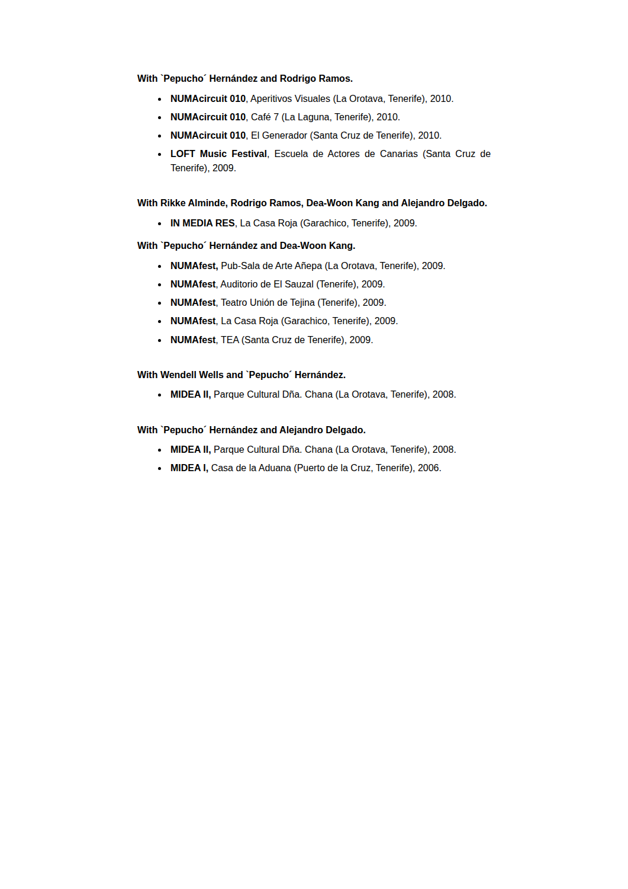With `Pepucho´ Hernández and Rodrigo Ramos.
NUMAcircuit 010, Aperitivos Visuales (La Orotava, Tenerife), 2010.
NUMAcircuit 010, Café 7 (La Laguna, Tenerife), 2010.
NUMAcircuit 010, El Generador (Santa Cruz de Tenerife), 2010.
LOFT Music Festival, Escuela de Actores de Canarias (Santa Cruz de Tenerife), 2009.
With Rikke Alminde, Rodrigo Ramos, Dea-Woon Kang and Alejandro Delgado.
IN MEDIA RES, La Casa Roja (Garachico, Tenerife), 2009.
With `Pepucho´ Hernández and Dea-Woon Kang.
NUMAfest, Pub-Sala de Arte Añepa (La Orotava, Tenerife), 2009.
NUMAfest, Auditorio de El Sauzal (Tenerife), 2009.
NUMAfest, Teatro Unión de Tejina (Tenerife), 2009.
NUMAfest, La Casa Roja (Garachico, Tenerife), 2009.
NUMAfest, TEA (Santa Cruz de Tenerife), 2009.
With Wendell Wells and `Pepucho´ Hernández.
MIDEA II, Parque Cultural Dña. Chana (La Orotava, Tenerife), 2008.
With `Pepucho´ Hernández and Alejandro Delgado.
MIDEA II, Parque Cultural Dña. Chana (La Orotava, Tenerife), 2008.
MIDEA I, Casa de la Aduana (Puerto de la Cruz, Tenerife), 2006.